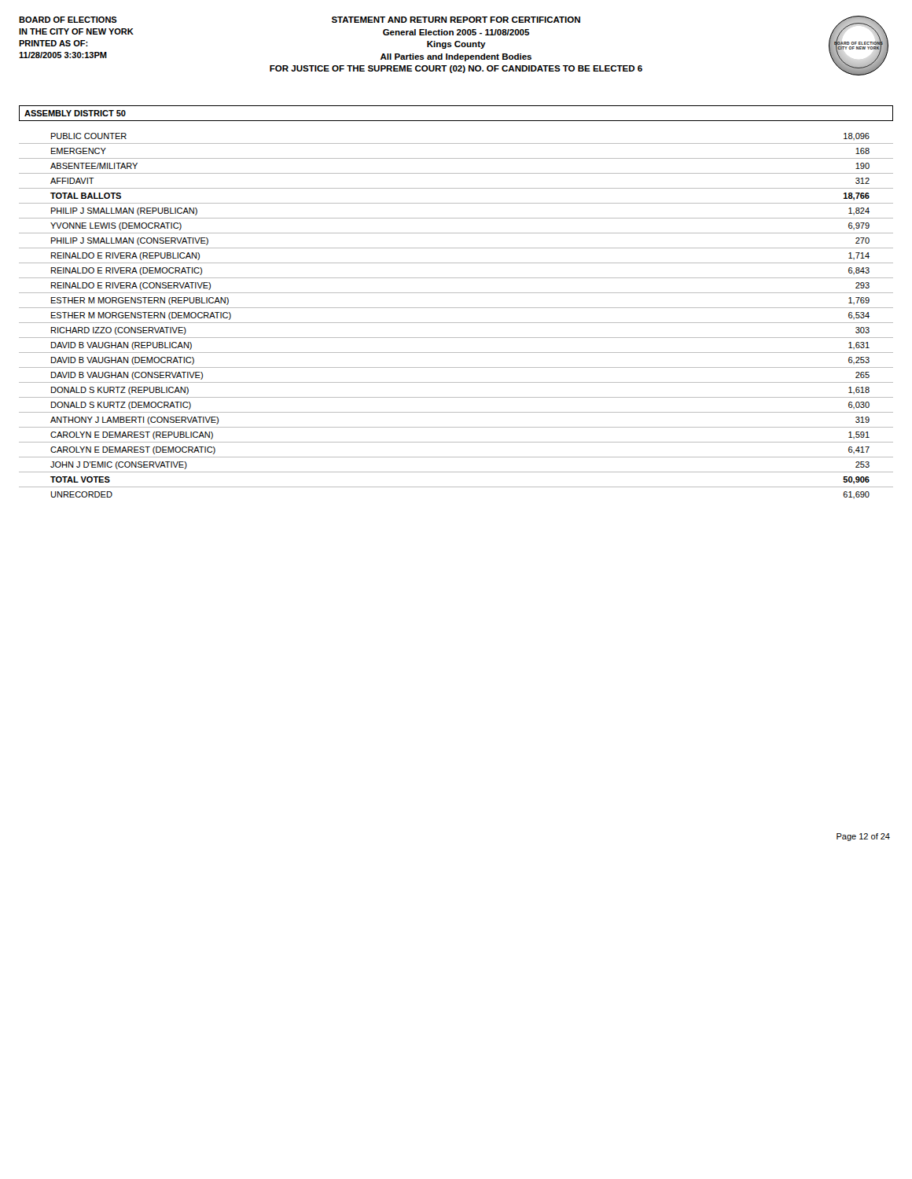BOARD OF ELECTIONS
IN THE CITY OF NEW YORK
PRINTED AS OF:
11/28/2005 3:30:13PM
STATEMENT AND RETURN REPORT FOR CERTIFICATION
General Election 2005 - 11/08/2005
Kings County
All Parties and Independent Bodies
FOR JUSTICE OF THE SUPREME COURT (02) NO. OF CANDIDATES TO BE ELECTED 6
BOARD OF ELECTIONS
CITY OF NEW YORK
ASSEMBLY DISTRICT 50
| PUBLIC COUNTER | 18,096 |
| EMERGENCY | 168 |
| ABSENTEE/MILITARY | 190 |
| AFFIDAVIT | 312 |
| TOTAL BALLOTS | 18,766 |
| PHILIP J SMALLMAN (REPUBLICAN) | 1,824 |
| YVONNE LEWIS (DEMOCRATIC) | 6,979 |
| PHILIP J SMALLMAN (CONSERVATIVE) | 270 |
| REINALDO E RIVERA (REPUBLICAN) | 1,714 |
| REINALDO E RIVERA (DEMOCRATIC) | 6,843 |
| REINALDO E RIVERA (CONSERVATIVE) | 293 |
| ESTHER M MORGENSTERN (REPUBLICAN) | 1,769 |
| ESTHER M MORGENSTERN (DEMOCRATIC) | 6,534 |
| RICHARD IZZO (CONSERVATIVE) | 303 |
| DAVID B VAUGHAN (REPUBLICAN) | 1,631 |
| DAVID B VAUGHAN (DEMOCRATIC) | 6,253 |
| DAVID B VAUGHAN (CONSERVATIVE) | 265 |
| DONALD S KURTZ (REPUBLICAN) | 1,618 |
| DONALD S KURTZ (DEMOCRATIC) | 6,030 |
| ANTHONY J LAMBERTI (CONSERVATIVE) | 319 |
| CAROLYN E DEMAREST (REPUBLICAN) | 1,591 |
| CAROLYN E DEMAREST (DEMOCRATIC) | 6,417 |
| JOHN J D'EMIC (CONSERVATIVE) | 253 |
| TOTAL VOTES | 50,906 |
| UNRECORDED | 61,690 |
Page 12 of 24